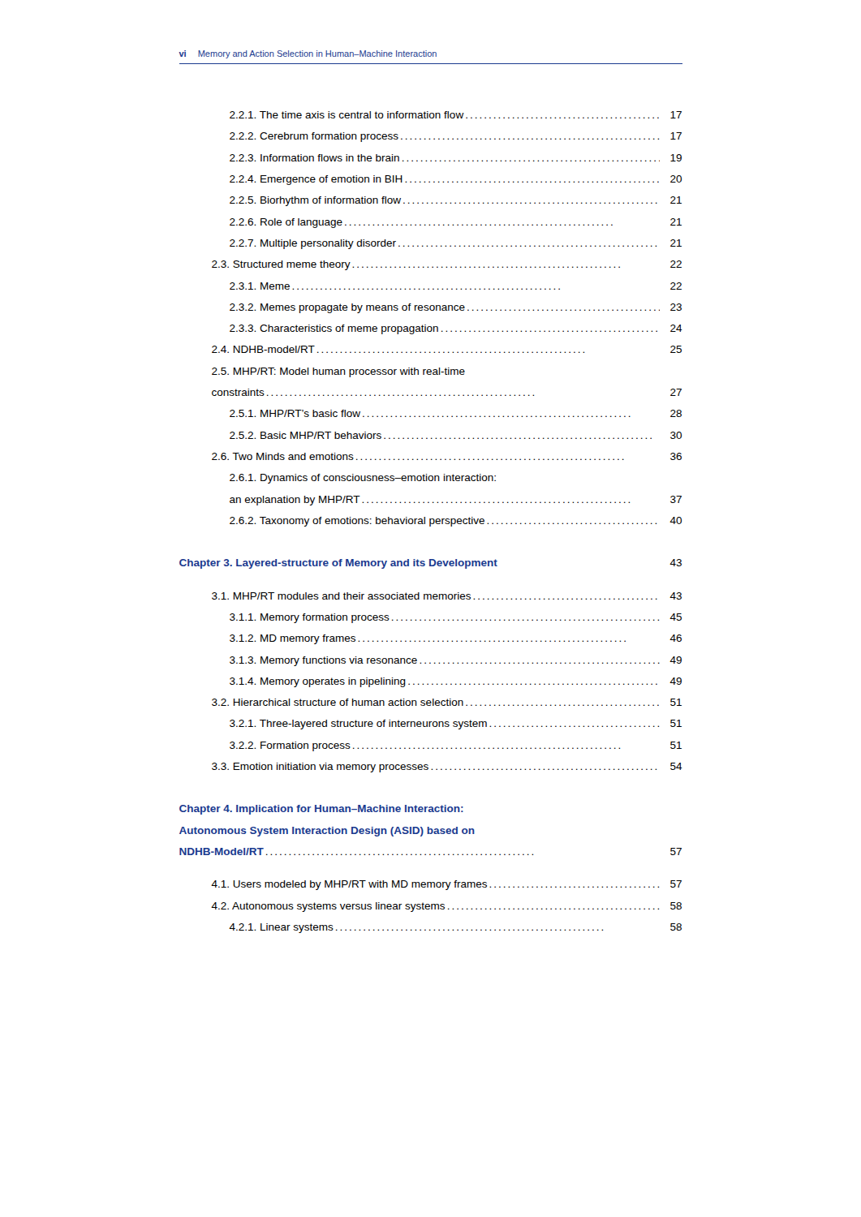vi Memory and Action Selection in Human–Machine Interaction
2.2.1. The time axis is central to information flow .......................................................... 17
2.2.2. Cerebrum formation process .......................................................... 17
2.2.3. Information flows in the brain .......................................................... 19
2.2.4. Emergence of emotion in BIH .......................................................... 20
2.2.5. Biorhythm of information flow .......................................................... 21
2.2.6. Role of language .......................................................... 21
2.2.7. Multiple personality disorder .......................................................... 21
2.3. Structured meme theory .......................................................... 22
2.3.1. Meme .......................................................... 22
2.3.2. Memes propagate by means of resonance .......................................................... 23
2.3.3. Characteristics of meme propagation .......................................................... 24
2.4. NDHB-model/RT .......................................................... 25
2.5. MHP/RT: Model human processor with real-time constraints .......................................................... 27
2.5.1. MHP/RT’s basic flow .......................................................... 28
2.5.2. Basic MHP/RT behaviors .......................................................... 30
2.6. Two Minds and emotions .......................................................... 36
2.6.1. Dynamics of consciousness–emotion interaction: an explanation by MHP/RT .......................................................... 37
2.6.2. Taxonomy of emotions: behavioral perspective .......................................................... 40
Chapter 3. Layered-structure of Memory and its Development 43
3.1. MHP/RT modules and their associated memories .......................................................... 43
3.1.1. Memory formation process .......................................................... 45
3.1.2. MD memory frames .......................................................... 46
3.1.3. Memory functions via resonance .......................................................... 49
3.1.4. Memory operates in pipelining .......................................................... 49
3.2. Hierarchical structure of human action selection .......................................................... 51
3.2.1. Three-layered structure of interneurons system .......................................................... 51
3.2.2. Formation process .......................................................... 51
3.3. Emotion initiation via memory processes .......................................................... 54
Chapter 4. Implication for Human–Machine Interaction:
Autonomous System Interaction Design (ASID) based on
NDHB-Model/RT .......................................................... 57
4.1. Users modeled by MHP/RT with MD memory frames .......................................................... 57
4.2. Autonomous systems versus linear systems .......................................................... 58
4.2.1. Linear systems .......................................................... 58